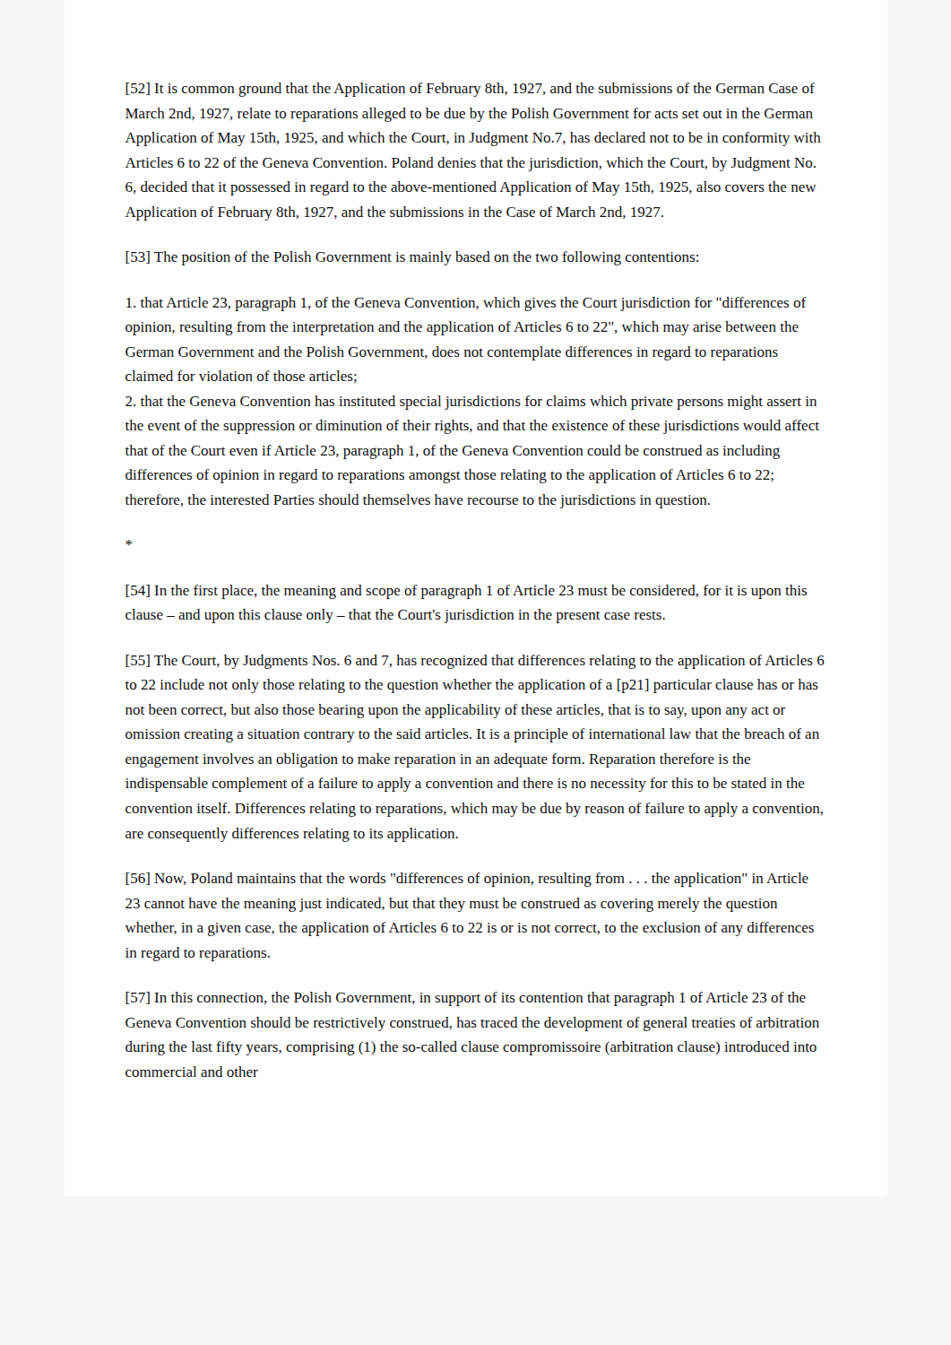[52] It is common ground that the Application of February 8th, 1927, and the submissions of the German Case of March 2nd, 1927, relate to reparations alleged to be due by the Polish Government for acts set out in the German Application of May 15th, 1925, and which the Court, in Judgment No.7, has declared not to be in conformity with Articles 6 to 22 of the Geneva Convention. Poland denies that the jurisdiction, which the Court, by Judgment No. 6, decided that it possessed in regard to the above-mentioned Application of May 15th, 1925, also covers the new Application of February 8th, 1927, and the submissions in the Case of March 2nd, 1927.
[53] The position of the Polish Government is mainly based on the two following contentions:
1. that Article 23, paragraph 1, of the Geneva Convention, which gives the Court jurisdiction for "differences of opinion, resulting from the interpretation and the application of Articles 6 to 22", which may arise between the German Government and the Polish Government, does not contemplate differences in regard to reparations claimed for violation of those articles;
2. that the Geneva Convention has instituted special jurisdictions for claims which private persons might assert in the event of the suppression or diminution of their rights, and that the existence of these jurisdictions would affect that of the Court even if Article 23, paragraph 1, of the Geneva Convention could be construed as including differences of opinion in regard to reparations amongst those relating to the application of Articles 6 to 22; therefore, the interested Parties should themselves have recourse to the jurisdictions in question.
*
[54] In the first place, the meaning and scope of paragraph 1 of Article 23 must be considered, for it is upon this clause – and upon this clause only – that the Court's jurisdiction in the present case rests.
[55] The Court, by Judgments Nos. 6 and 7, has recognized that differences relating to the application of Articles 6 to 22 include not only those relating to the question whether the application of a [p21] particular clause has or has not been correct, but also those bearing upon the applicability of these articles, that is to say, upon any act or omission creating a situation contrary to the said articles. It is a principle of international law that the breach of an engagement involves an obligation to make reparation in an adequate form. Reparation therefore is the indispensable complement of a failure to apply a convention and there is no necessity for this to be stated in the convention itself. Differences relating to reparations, which may be due by reason of failure to apply a convention, are consequently differences relating to its application.
[56] Now, Poland maintains that the words "differences of opinion, resulting from . . . the application" in Article 23 cannot have the meaning just indicated, but that they must be construed as covering merely the question whether, in a given case, the application of Articles 6 to 22 is or is not correct, to the exclusion of any differences in regard to reparations.
[57] In this connection, the Polish Government, in support of its contention that paragraph 1 of Article 23 of the Geneva Convention should be restrictively construed, has traced the development of general treaties of arbitration during the last fifty years, comprising (1) the so-called clause compromissoire (arbitration clause) introduced into commercial and other